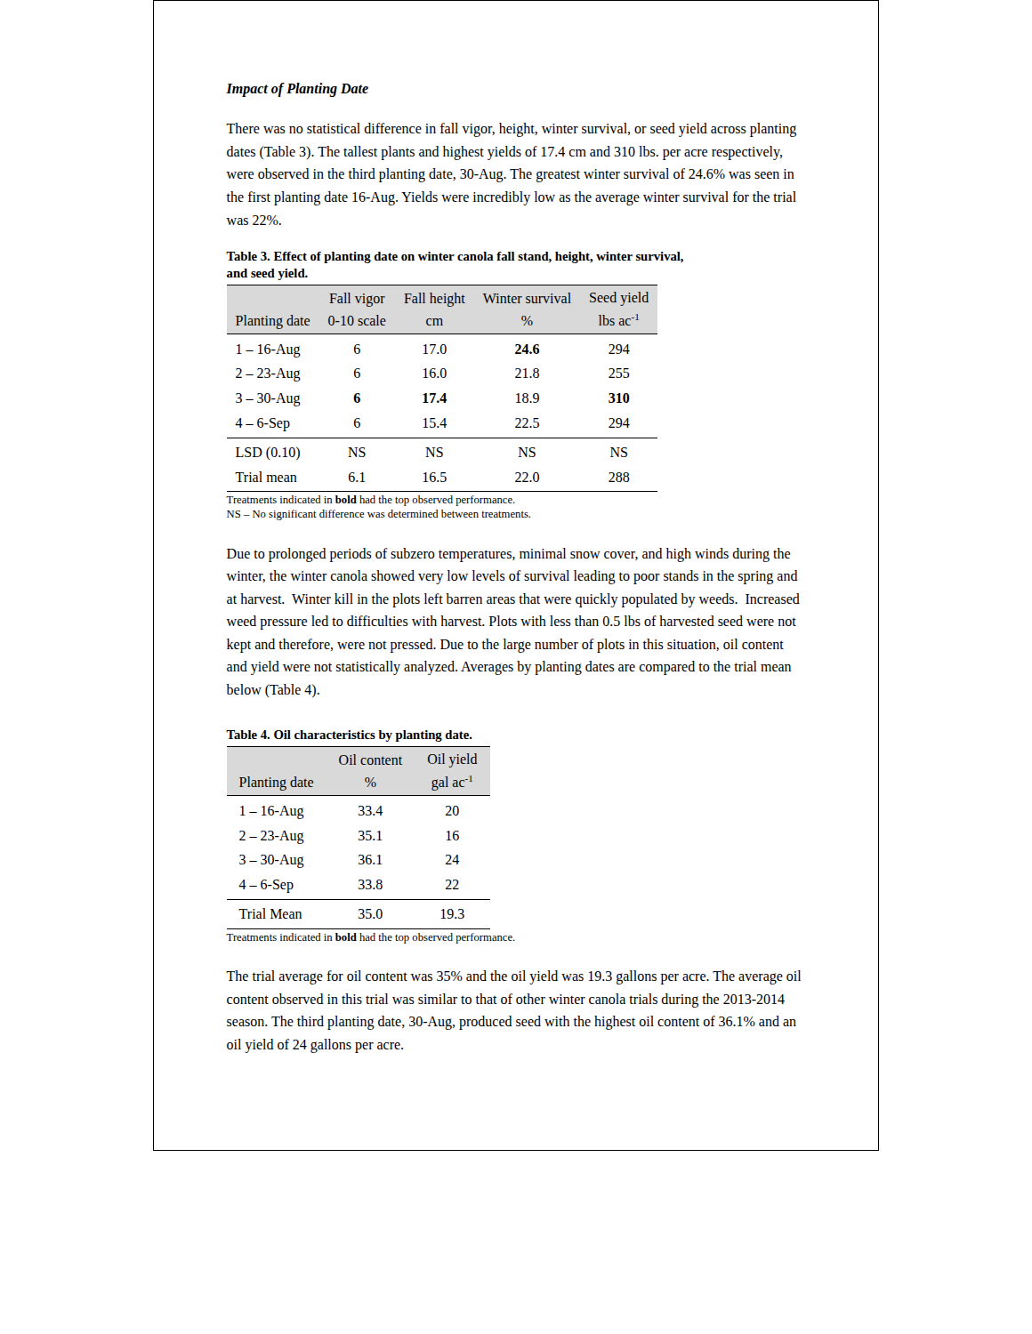Impact of Planting Date
There was no statistical difference in fall vigor, height, winter survival, or seed yield across planting dates (Table 3). The tallest plants and highest yields of 17.4 cm and 310 lbs. per acre respectively, were observed in the third planting date, 30-Aug. The greatest winter survival of 24.6% was seen in the first planting date 16-Aug. Yields were incredibly low as the average winter survival for the trial was 22%.
Table 3. Effect of planting date on winter canola fall stand, height, winter survival,
and seed yield.
| Planting date | Fall vigor 0-10 scale | Fall height cm | Winter survival % | Seed yield lbs ac -1 |
| --- | --- | --- | --- | --- |
| 1 – 16-Aug | 6 | 17.0 | 24.6 | 294 |
| 2 – 23-Aug | 6 | 16.0 | 21.8 | 255 |
| 3 – 30-Aug | 6 | 17.4 | 18.9 | 310 |
| 4 – 6-Sep | 6 | 15.4 | 22.5 | 294 |
| LSD (0.10) | NS | NS | NS | NS |
| Trial mean | 6.1 | 16.5 | 22.0 | 288 |
Treatments indicated in bold had the top observed performance.
NS – No significant difference was determined between treatments.
Due to prolonged periods of subzero temperatures, minimal snow cover, and high winds during the winter, the winter canola showed very low levels of survival leading to poor stands in the spring and at harvest. Winter kill in the plots left barren areas that were quickly populated by weeds. Increased weed pressure led to difficulties with harvest. Plots with less than 0.5 lbs of harvested seed were not kept and therefore, were not pressed. Due to the large number of plots in this situation, oil content and yield were not statistically analyzed. Averages by planting dates are compared to the trial mean below (Table 4).
Table 4. Oil characteristics by planting date.
| Planting date | Oil content % | Oil yield gal ac -1 |
| --- | --- | --- |
| 1 – 16-Aug | 33.4 | 20 |
| 2 – 23-Aug | 35.1 | 16 |
| 3 – 30-Aug | 36.1 | 24 |
| 4 – 6-Sep | 33.8 | 22 |
| Trial Mean | 35.0 | 19.3 |
Treatments indicated in bold had the top observed performance.
The trial average for oil content was 35% and the oil yield was 19.3 gallons per acre. The average oil content observed in this trial was similar to that of other winter canola trials during the 2013-2014 season. The third planting date, 30-Aug, produced seed with the highest oil content of 36.1% and an oil yield of 24 gallons per acre.